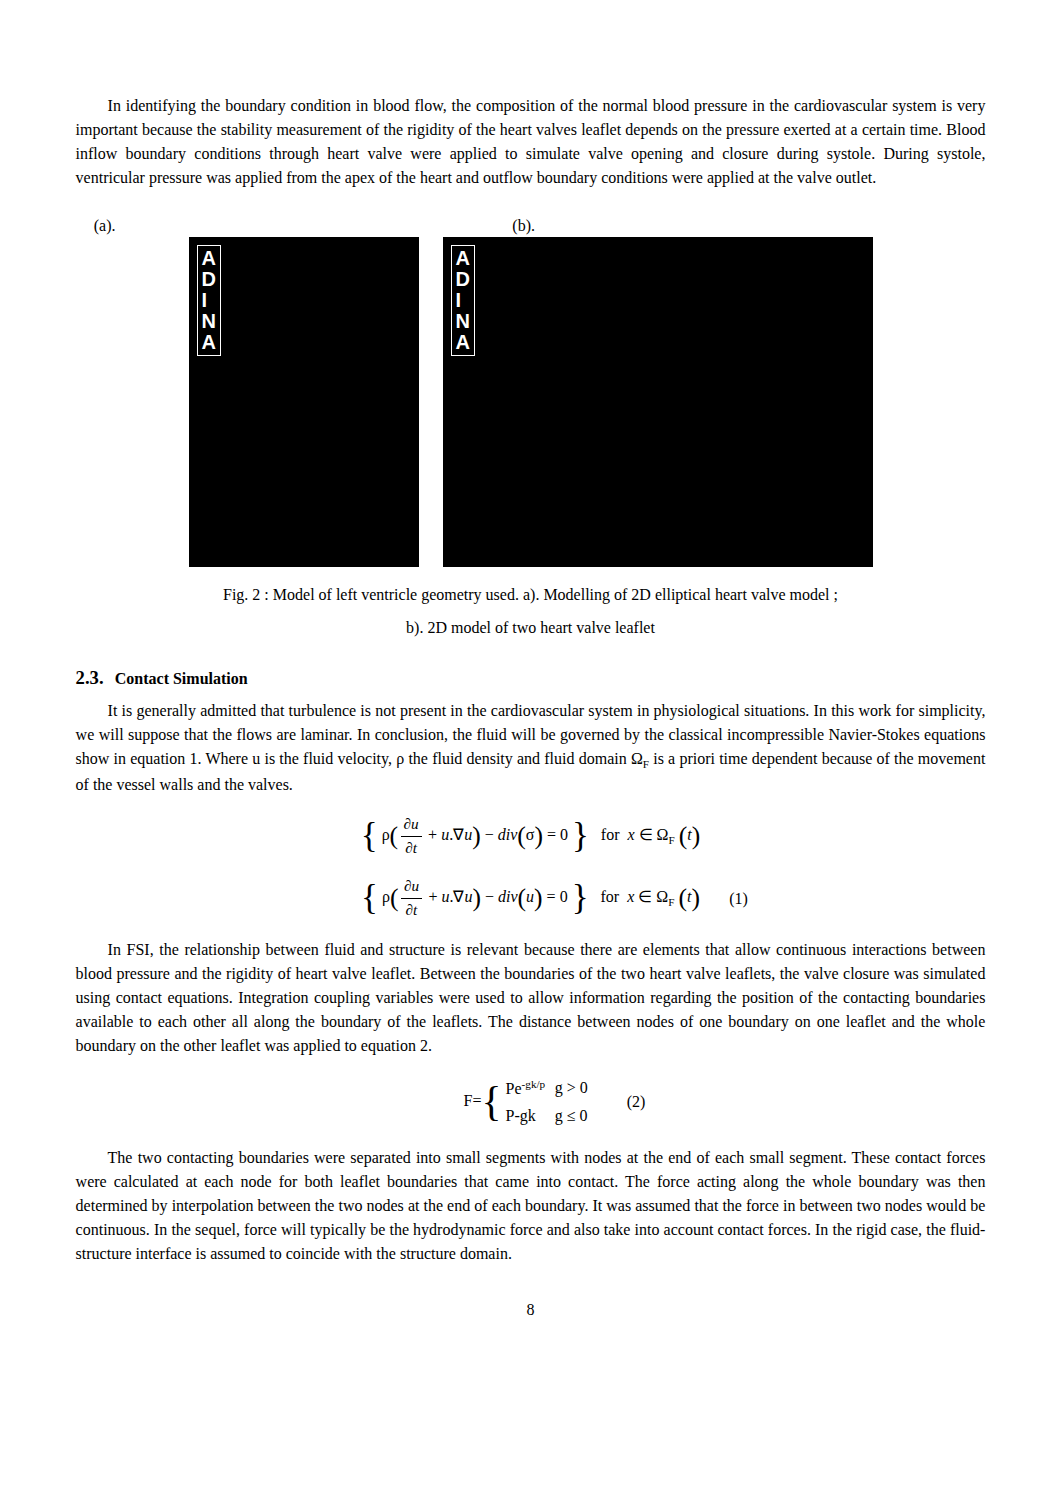In identifying the boundary condition in blood flow, the composition of the normal blood pressure in the cardiovascular system is very important because the stability measurement of the rigidity of the heart valves leaflet depends on the pressure exerted at a certain time. Blood inflow boundary conditions through heart valve were applied to simulate valve opening and closure during systole. During systole, ventricular pressure was applied from the apex of the heart and outflow boundary conditions were applied at the valve outlet.
(a). (b).
ADINA
ADINA
Fig. 2 : Model of left ventricle geometry used. a). Modelling of 2D elliptical heart valve model ;
b). 2D model of two heart valve leaflet
2.3. Contact Simulation
It is generally admitted that turbulence is not present in the cardiovascular system in physiological situations. In this work for simplicity, we will suppose that the flows are laminar. In conclusion, the fluid will be governed by the classical incompressible Navier-Stokes equations show in equation 1. Where u is the fluid velocity, ρ the fluid density and fluid domain ΩF is a priori time dependent because of the movement of the vessel walls and the valves.
{ ρ(∂u∂t + u.∇u) − div(σ) = 0 } for x ∈ ΩF (t)
{ ρ(∂u∂t + u.∇u) − div(u) = 0 } for x ∈ ΩF (t) (1)
In FSI, the relationship between fluid and structure is relevant because there are elements that allow continuous interactions between blood pressure and the rigidity of heart valve leaflet. Between the boundaries of the two heart valve leaflets, the valve closure was simulated using contact equations. Integration coupling variables were used to allow information regarding the position of the contacting boundaries available to each other all along the boundary of the leaflets. The distance between nodes of one boundary on one leaflet and the whole boundary on the other leaflet was applied to equation 2.
F={
| Pe -gk/p | g > 0 |
| P-gk | g ≤ 0 |
(2)
The two contacting boundaries were separated into small segments with nodes at the end of each small segment. These contact forces were calculated at each node for both leaflet boundaries that came into contact. The force acting along the whole boundary was then determined by interpolation between the two nodes at the end of each boundary. It was assumed that the force in between two nodes would be continuous. In the sequel, force will typically be the hydrodynamic force and also take into account contact forces. In the rigid case, the fluid-structure interface is assumed to coincide with the structure domain.
8